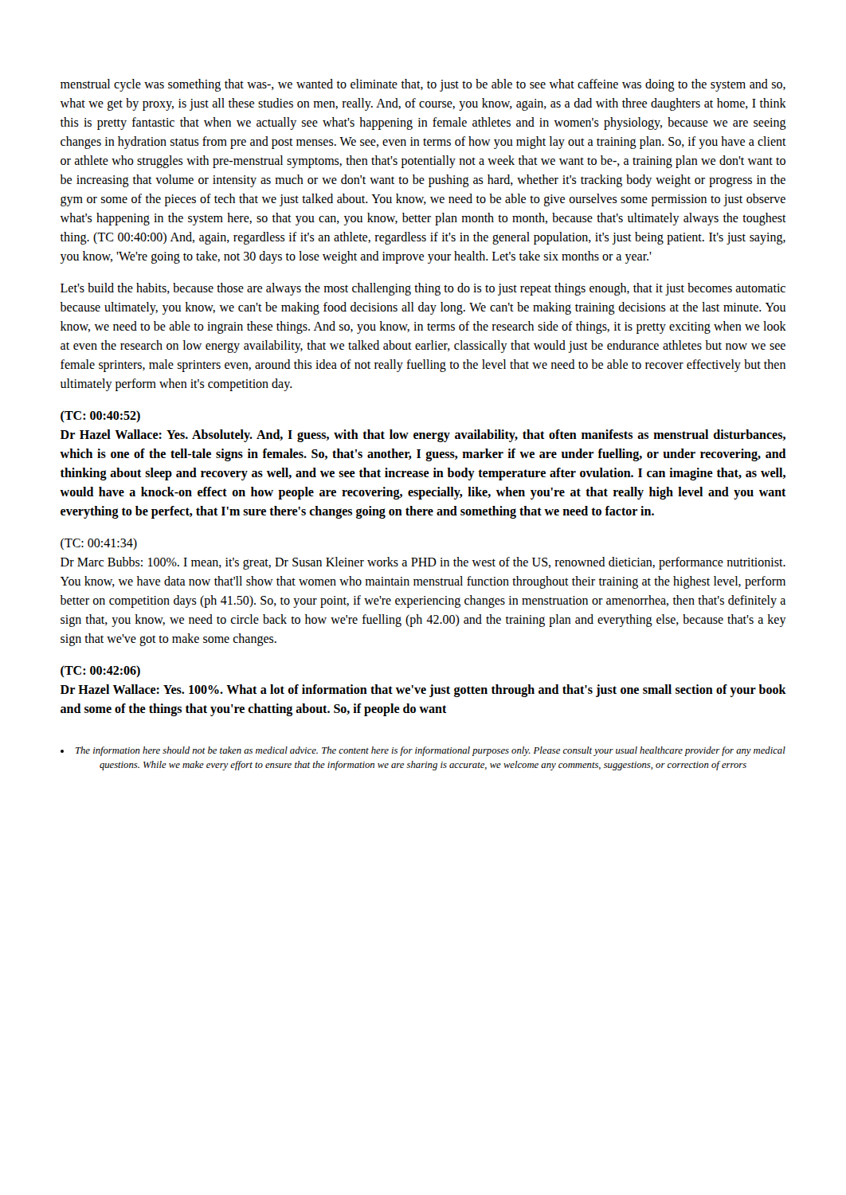menstrual cycle was something that was-, we wanted to eliminate that, to just to be able to see what caffeine was doing to the system and so, what we get by proxy, is just all these studies on men, really. And, of course, you know, again, as a dad with three daughters at home, I think this is pretty fantastic that when we actually see what's happening in female athletes and in women's physiology, because we are seeing changes in hydration status from pre and post menses. We see, even in terms of how you might lay out a training plan. So, if you have a client or athlete who struggles with pre-menstrual symptoms, then that's potentially not a week that we want to be-, a training plan we don't want to be increasing that volume or intensity as much or we don't want to be pushing as hard, whether it's tracking body weight or progress in the gym or some of the pieces of tech that we just talked about. You know, we need to be able to give ourselves some permission to just observe what's happening in the system here, so that you can, you know, better plan month to month, because that's ultimately always the toughest thing. (TC 00:40:00) And, again, regardless if it's an athlete, regardless if it's in the general population, it's just being patient. It's just saying, you know, 'We're going to take, not 30 days to lose weight and improve your health. Let's take six months or a year.'
Let's build the habits, because those are always the most challenging thing to do is to just repeat things enough, that it just becomes automatic because ultimately, you know, we can't be making food decisions all day long. We can't be making training decisions at the last minute. You know, we need to be able to ingrain these things. And so, you know, in terms of the research side of things, it is pretty exciting when we look at even the research on low energy availability, that we talked about earlier, classically that would just be endurance athletes but now we see female sprinters, male sprinters even, around this idea of not really fuelling to the level that we need to be able to recover effectively but then ultimately perform when it's competition day.
(TC: 00:40:52)
Dr Hazel Wallace: Yes. Absolutely. And, I guess, with that low energy availability, that often manifests as menstrual disturbances, which is one of the tell-tale signs in females. So, that's another, I guess, marker if we are under fuelling, or under recovering, and thinking about sleep and recovery as well, and we see that increase in body temperature after ovulation. I can imagine that, as well, would have a knock-on effect on how people are recovering, especially, like, when you're at that really high level and you want everything to be perfect, that I'm sure there's changes going on there and something that we need to factor in.
(TC: 00:41:34)
Dr Marc Bubbs: 100%. I mean, it's great, Dr Susan Kleiner works a PHD in the west of the US, renowned dietician, performance nutritionist. You know, we have data now that'll show that women who maintain menstrual function throughout their training at the highest level, perform better on competition days (ph 41.50). So, to your point, if we're experiencing changes in menstruation or amenorrhea, then that's definitely a sign that, you know, we need to circle back to how we're fuelling (ph 42.00) and the training plan and everything else, because that's a key sign that we've got to make some changes.
(TC: 00:42:06)
Dr Hazel Wallace: Yes. 100%. What a lot of information that we've just gotten through and that's just one small section of your book and some of the things that you're chatting about. So, if people do want
The information here should not be taken as medical advice. The content here is for informational purposes only. Please consult your usual healthcare provider for any medical questions. While we make every effort to ensure that the information we are sharing is accurate, we welcome any comments, suggestions, or correction of errors